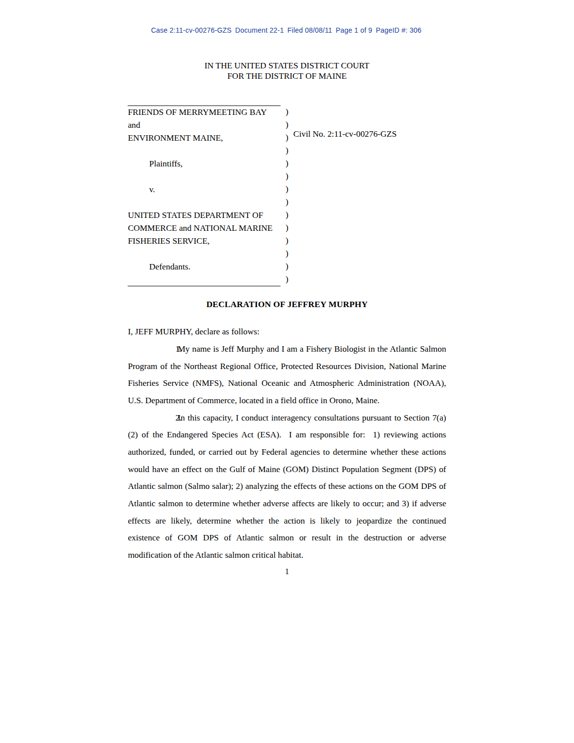Case 2:11-cv-00276-GZS Document 22-1 Filed 08/08/11 Page 1 of 9 PageID #: 306
IN THE UNITED STATES DISTRICT COURT
FOR THE DISTRICT OF MAINE
| FRIENDS OF MERRYMEETING BAY and ENVIRONMENT MAINE, Plaintiffs, v. UNITED STATES DEPARTMENT OF COMMERCE and NATIONAL MARINE FISHERIES SERVICE, Defendants. | ) ) ) ) ) ) ) ) ) ) ) ) ) ) | Civil No. 2:11-cv-00276-GZS |
DECLARATION OF JEFFREY MURPHY
I, JEFF MURPHY, declare as follows:
1. My name is Jeff Murphy and I am a Fishery Biologist in the Atlantic Salmon Program of the Northeast Regional Office, Protected Resources Division, National Marine Fisheries Service (NMFS), National Oceanic and Atmospheric Administration (NOAA), U.S. Department of Commerce, located in a field office in Orono, Maine.
2. In this capacity, I conduct interagency consultations pursuant to Section 7(a)(2) of the Endangered Species Act (ESA). I am responsible for: 1) reviewing actions authorized, funded, or carried out by Federal agencies to determine whether these actions would have an effect on the Gulf of Maine (GOM) Distinct Population Segment (DPS) of Atlantic salmon (Salmo salar); 2) analyzing the effects of these actions on the GOM DPS of Atlantic salmon to determine whether adverse affects are likely to occur; and 3) if adverse effects are likely, determine whether the action is likely to jeopardize the continued existence of GOM DPS of Atlantic salmon or result in the destruction or adverse modification of the Atlantic salmon critical habitat.
1